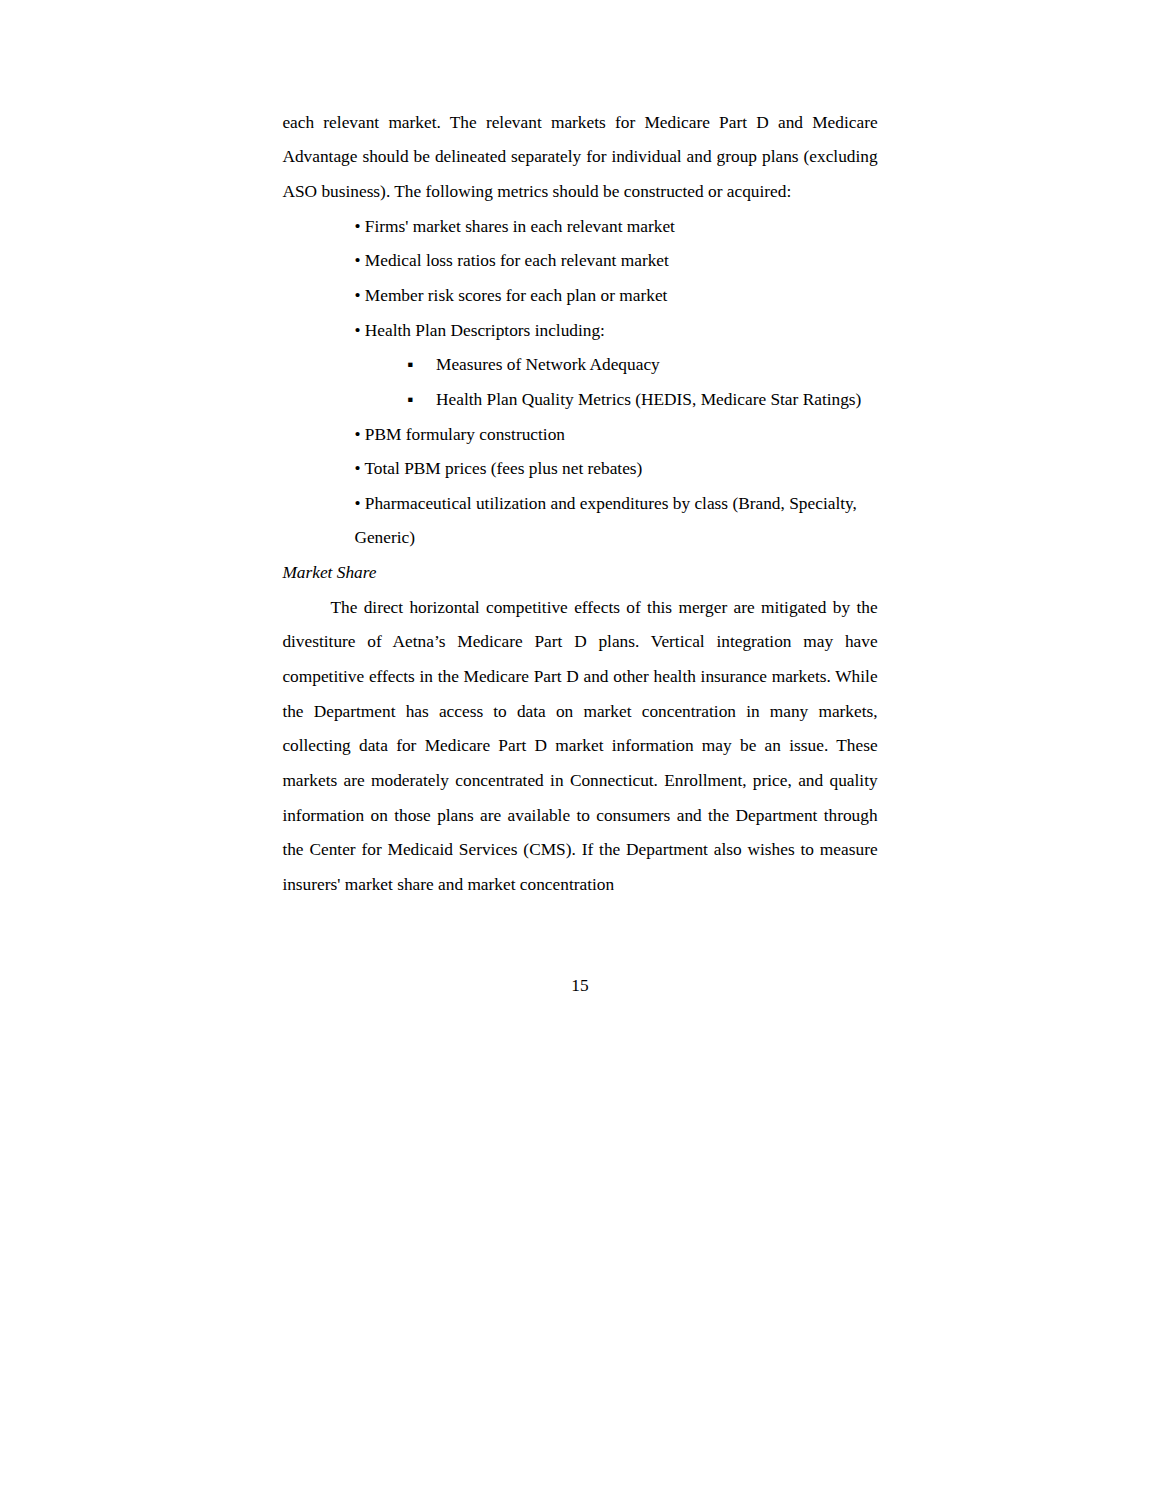each relevant market. The relevant markets for Medicare Part D and Medicare Advantage should be delineated separately for individual and group plans (excluding ASO business). The following metrics should be constructed or acquired:
• Firms' market shares in each relevant market
• Medical loss ratios for each relevant market
• Member risk scores for each plan or market
• Health Plan Descriptors including:
Measures of Network Adequacy
Health Plan Quality Metrics (HEDIS, Medicare Star Ratings)
• PBM formulary construction
• Total PBM prices (fees plus net rebates)
• Pharmaceutical utilization and expenditures by class (Brand, Specialty, Generic)
Market Share
The direct horizontal competitive effects of this merger are mitigated by the divestiture of Aetna’s Medicare Part D plans. Vertical integration may have competitive effects in the Medicare Part D and other health insurance markets. While the Department has access to data on market concentration in many markets, collecting data for Medicare Part D market information may be an issue. These markets are moderately concentrated in Connecticut. Enrollment, price, and quality information on those plans are available to consumers and the Department through the Center for Medicaid Services (CMS). If the Department also wishes to measure insurers' market share and market concentration
15